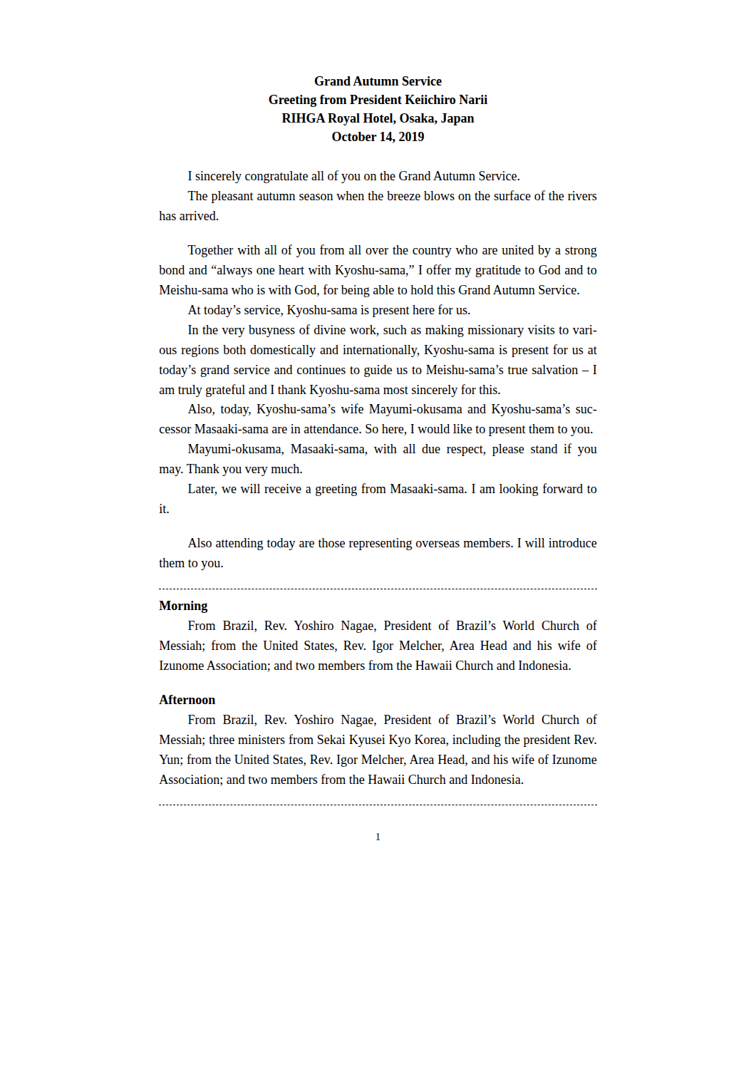Grand Autumn Service
Greeting from President Keiichiro Narii
RIHGA Royal Hotel, Osaka, Japan
October 14, 2019
I sincerely congratulate all of you on the Grand Autumn Service.
The pleasant autumn season when the breeze blows on the surface of the rivers has arrived.
Together with all of you from all over the country who are united by a strong bond and “always one heart with Kyoshu-sama,” I offer my gratitude to God and to Meishu-sama who is with God, for being able to hold this Grand Autumn Service.
At today’s service, Kyoshu-sama is present here for us.
In the very busyness of divine work, such as making missionary visits to various regions both domestically and internationally, Kyoshu-sama is present for us at today’s grand service and continues to guide us to Meishu-sama’s true salvation – I am truly grateful and I thank Kyoshu-sama most sincerely for this.
Also, today, Kyoshu-sama’s wife Mayumi-okusama and Kyoshu-sama’s successor Masaaki-sama are in attendance. So here, I would like to present them to you.
Mayumi-okusama, Masaaki-sama, with all due respect, please stand if you may. Thank you very much.
Later, we will receive a greeting from Masaaki-sama. I am looking forward to it.
Also attending today are those representing overseas members. I will introduce them to you.
Morning
From Brazil, Rev. Yoshiro Nagae, President of Brazil’s World Church of Messiah; from the United States, Rev. Igor Melcher, Area Head and his wife of Izunome Association; and two members from the Hawaii Church and Indonesia.
Afternoon
From Brazil, Rev. Yoshiro Nagae, President of Brazil’s World Church of Messiah; three ministers from Sekai Kyusei Kyo Korea, including the president Rev. Yun; from the United States, Rev. Igor Melcher, Area Head, and his wife of Izunome Association; and two members from the Hawaii Church and Indonesia.
1